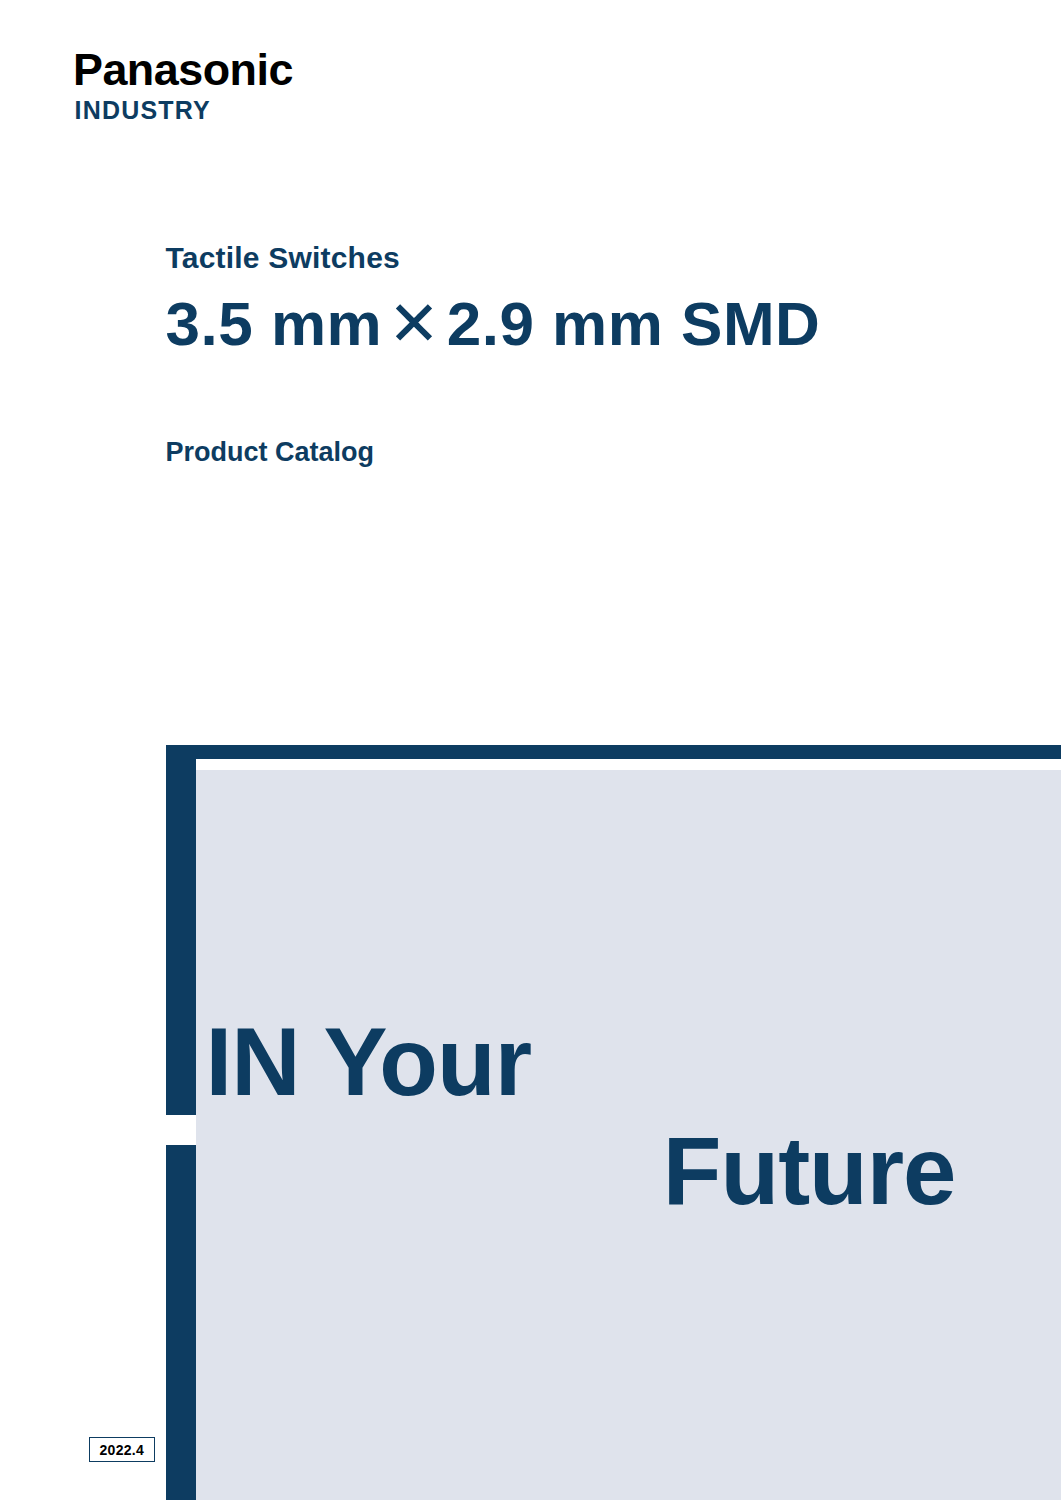Panasonic
INDUSTRY
Tactile Switches
3.5 mm✕2.9 mm SMD
Product Catalog
IN Your Future
2022.4